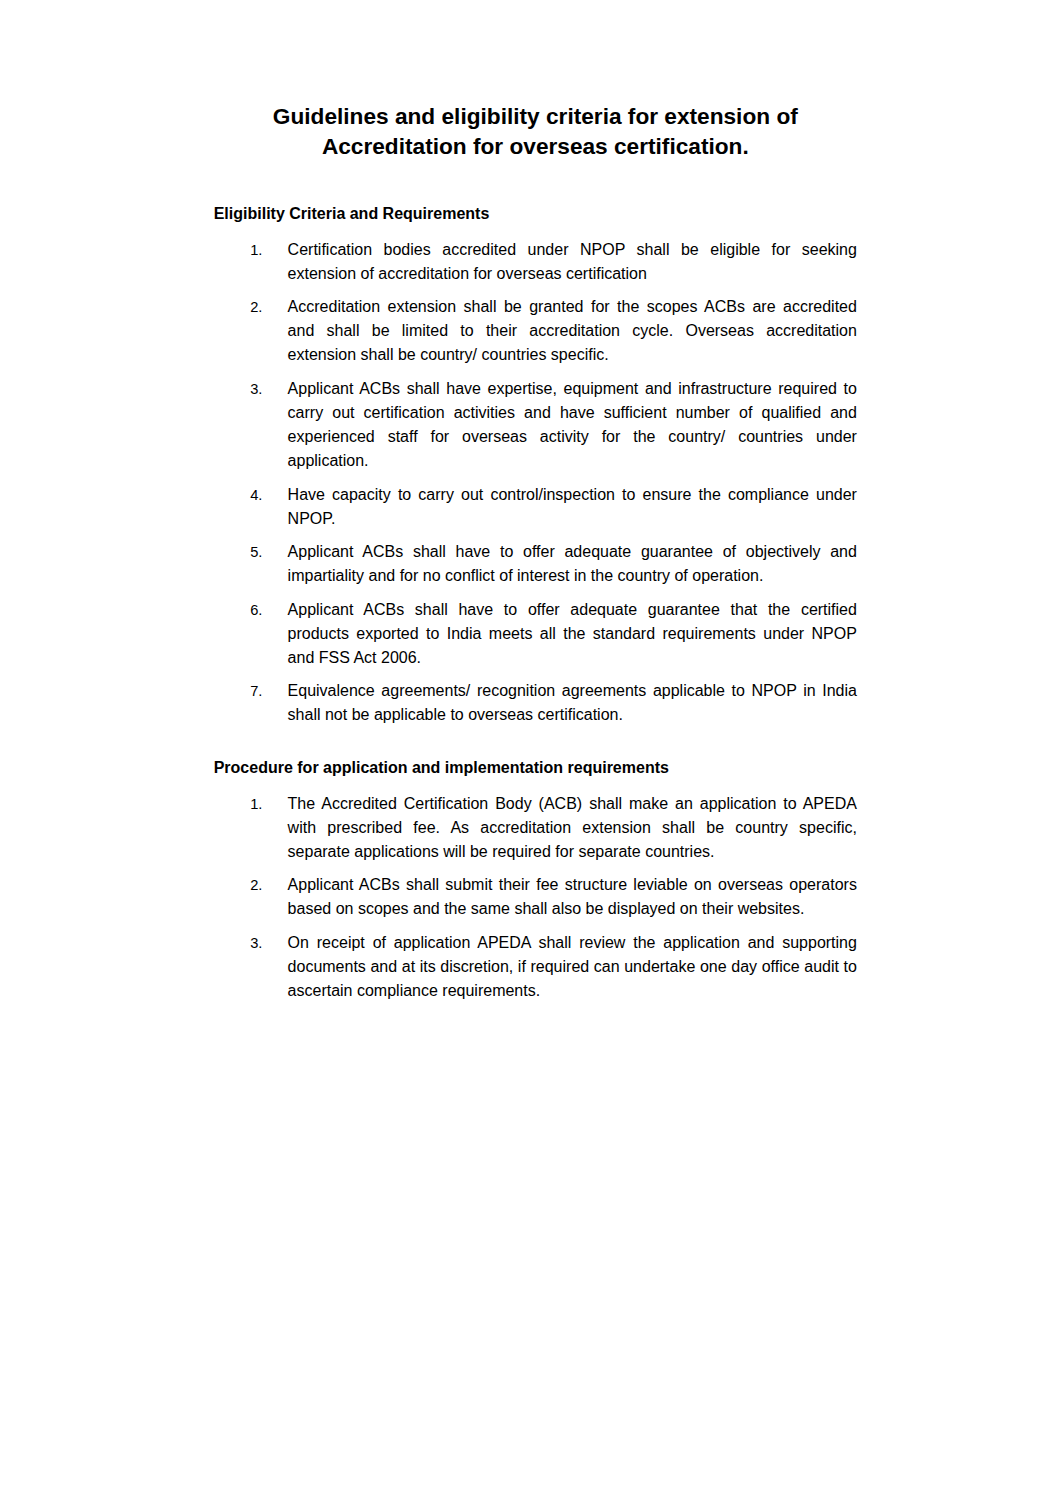Guidelines and eligibility criteria for extension of
Accreditation for overseas certification.
Eligibility Criteria and Requirements
Certification bodies accredited under NPOP shall be eligible for seeking extension of accreditation for overseas certification
Accreditation extension shall be granted for the scopes ACBs are accredited and shall be limited to their accreditation cycle. Overseas accreditation extension shall be country/ countries specific.
Applicant ACBs shall have expertise, equipment and infrastructure required to carry out certification activities and have sufficient number of qualified and experienced staff for overseas activity for the country/ countries under application.
Have capacity to carry out control/inspection to ensure the compliance under NPOP.
Applicant ACBs shall have to offer adequate guarantee of objectively and impartiality and for no conflict of interest in the country of operation.
Applicant ACBs shall have to offer adequate guarantee that the certified products exported to India meets all the standard requirements under NPOP and FSS Act 2006.
Equivalence agreements/ recognition agreements applicable to NPOP in India shall not be applicable to overseas certification.
Procedure for application and implementation requirements
The Accredited Certification Body (ACB) shall make an application to APEDA with prescribed fee. As accreditation extension shall be country specific, separate applications will be required for separate countries.
Applicant ACBs shall submit their fee structure leviable on overseas operators based on scopes and the same shall also be displayed on their websites.
On receipt of application APEDA shall review the application and supporting documents and at its discretion, if required can undertake one day office audit to ascertain compliance requirements.